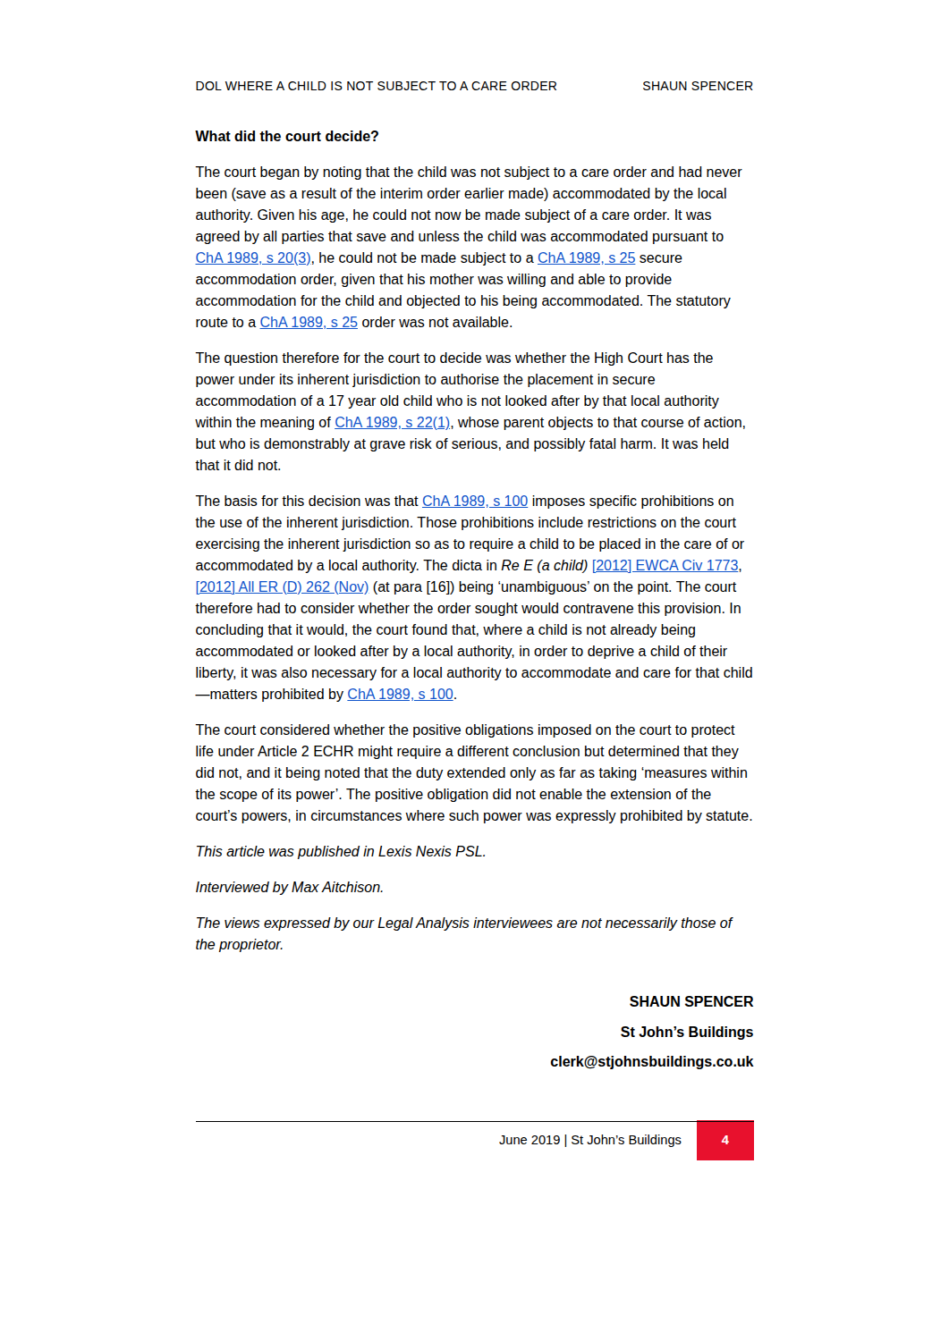DoL where a child is not subject to a care order
Shaun Spencer
What did the court decide?
The court began by noting that the child was not subject to a care order and had never been (save as a result of the interim order earlier made) accommodated by the local authority. Given his age, he could not now be made subject of a care order. It was agreed by all parties that save and unless the child was accommodated pursuant to ChA 1989, s 20(3), he could not be made subject to a ChA 1989, s 25 secure accommodation order, given that his mother was willing and able to provide accommodation for the child and objected to his being accommodated. The statutory route to a ChA 1989, s 25 order was not available.
The question therefore for the court to decide was whether the High Court has the power under its inherent jurisdiction to authorise the placement in secure accommodation of a 17 year old child who is not looked after by that local authority within the meaning of ChA 1989, s 22(1), whose parent objects to that course of action, but who is demonstrably at grave risk of serious, and possibly fatal harm. It was held that it did not.
The basis for this decision was that ChA 1989, s 100 imposes specific prohibitions on the use of the inherent jurisdiction. Those prohibitions include restrictions on the court exercising the inherent jurisdiction so as to require a child to be placed in the care of or accommodated by a local authority. The dicta in Re E (a child) [2012] EWCA Civ 1773, [2012] All ER (D) 262 (Nov) (at para [16]) being ‘unambiguous’ on the point. The court therefore had to consider whether the order sought would contravene this provision. In concluding that it would, the court found that, where a child is not already being accommodated or looked after by a local authority, in order to deprive a child of their liberty, it was also necessary for a local authority to accommodate and care for that child—matters prohibited by ChA 1989, s 100.
The court considered whether the positive obligations imposed on the court to protect life under Article 2 ECHR might require a different conclusion but determined that they did not, and it being noted that the duty extended only as far as taking ‘measures within the scope of its power’. The positive obligation did not enable the extension of the court’s powers, in circumstances where such power was expressly prohibited by statute.
This article was published in Lexis Nexis PSL.
Interviewed by Max Aitchison.
The views expressed by our Legal Analysis interviewees are not necessarily those of the proprietor.
SHAUN SPENCER
St John’s Buildings
clerk@stjohnsbuildings.co.uk
June 2019 | St John’s Buildings
4